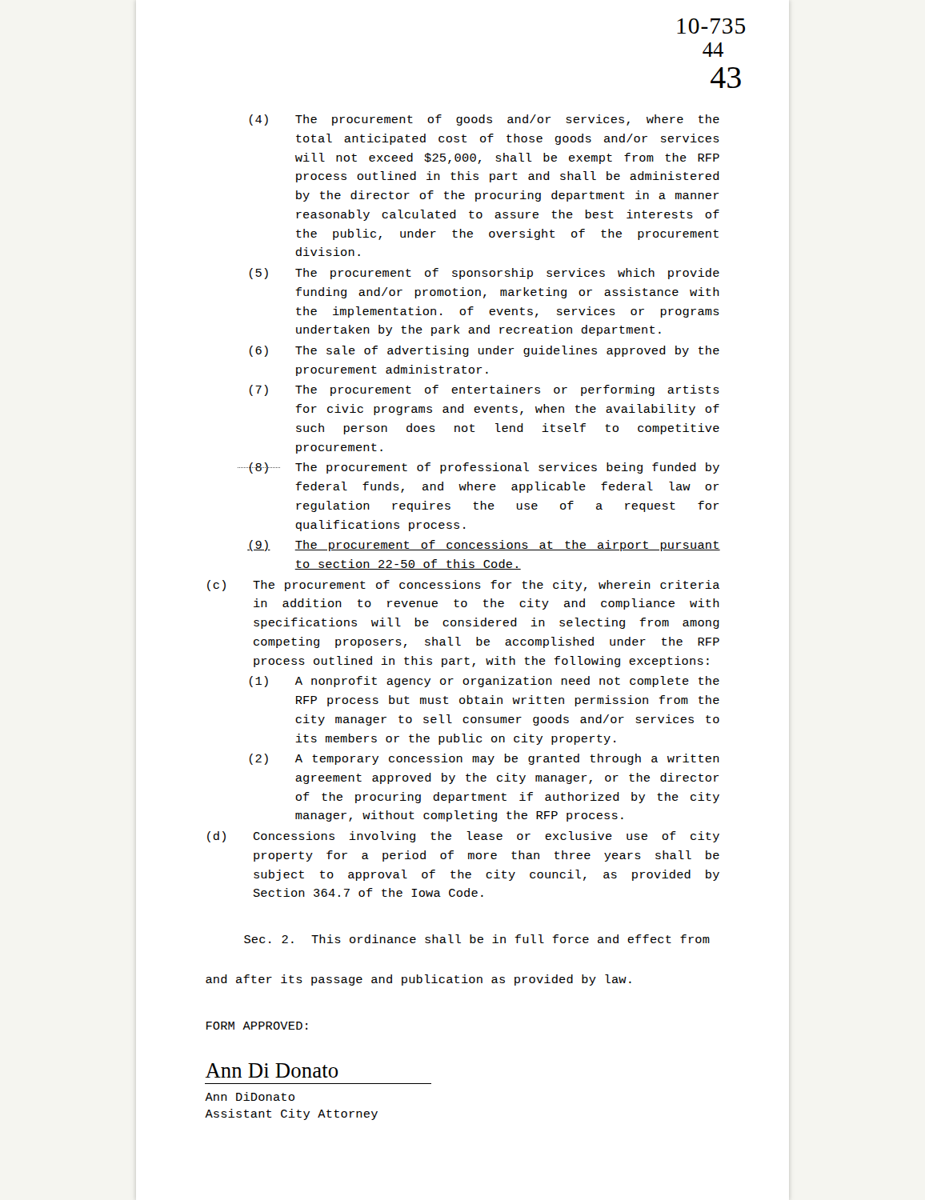10-735
44
43
(4)
The procurement of goods and/or services, where the total anticipated cost of those goods and/or services will not exceed $25,000, shall be exempt from the RFP process outlined in this part and shall be administered by the director of the procuring department in a manner reasonably calculated to assure the best interests of the public, under the oversight of the procurement division.
(5)
The procurement of sponsorship services which provide funding and/or promotion, marketing or assistance with the implementation. of events, services or programs undertaken by the park and recreation department.
(6)
The sale of advertising under guidelines approved by the procurement administrator.
(7)
The procurement of entertainers or performing artists for civic programs and events, when the availability of such person does not lend itself to competitive procurement.
(8)
The procurement of professional services being funded by federal funds, and where applicable federal law or regulation requires the use of a request for qualifications process.
(9)
The procurement of concessions at the airport pursuant to section 22-50 of this Code.
(c)
The procurement of concessions for the city, wherein criteria in addition to revenue to the city and compliance with specifications will be considered in selecting from among competing proposers, shall be accomplished under the RFP process outlined in this part, with the following exceptions:
(1)
A nonprofit agency or organization need not complete the RFP process but must obtain written permission from the city manager to sell consumer goods and/or services to its members or the public on city property.
(2)
A temporary concession may be granted through a written agreement approved by the city manager, or the director of the procuring department if authorized by the city manager, without completing the RFP process.
(d)
Concessions involving the lease or exclusive use of city property for a period of more than three years shall be subject to approval of the city council, as provided by Section 364.7 of the Iowa Code.
Sec. 2. This ordinance shall be in full force and effect from
and after its passage and publication as provided by law.
FORM APPROVED:
Ann Di Donato
Ann DiDonato
Assistant City Attorney